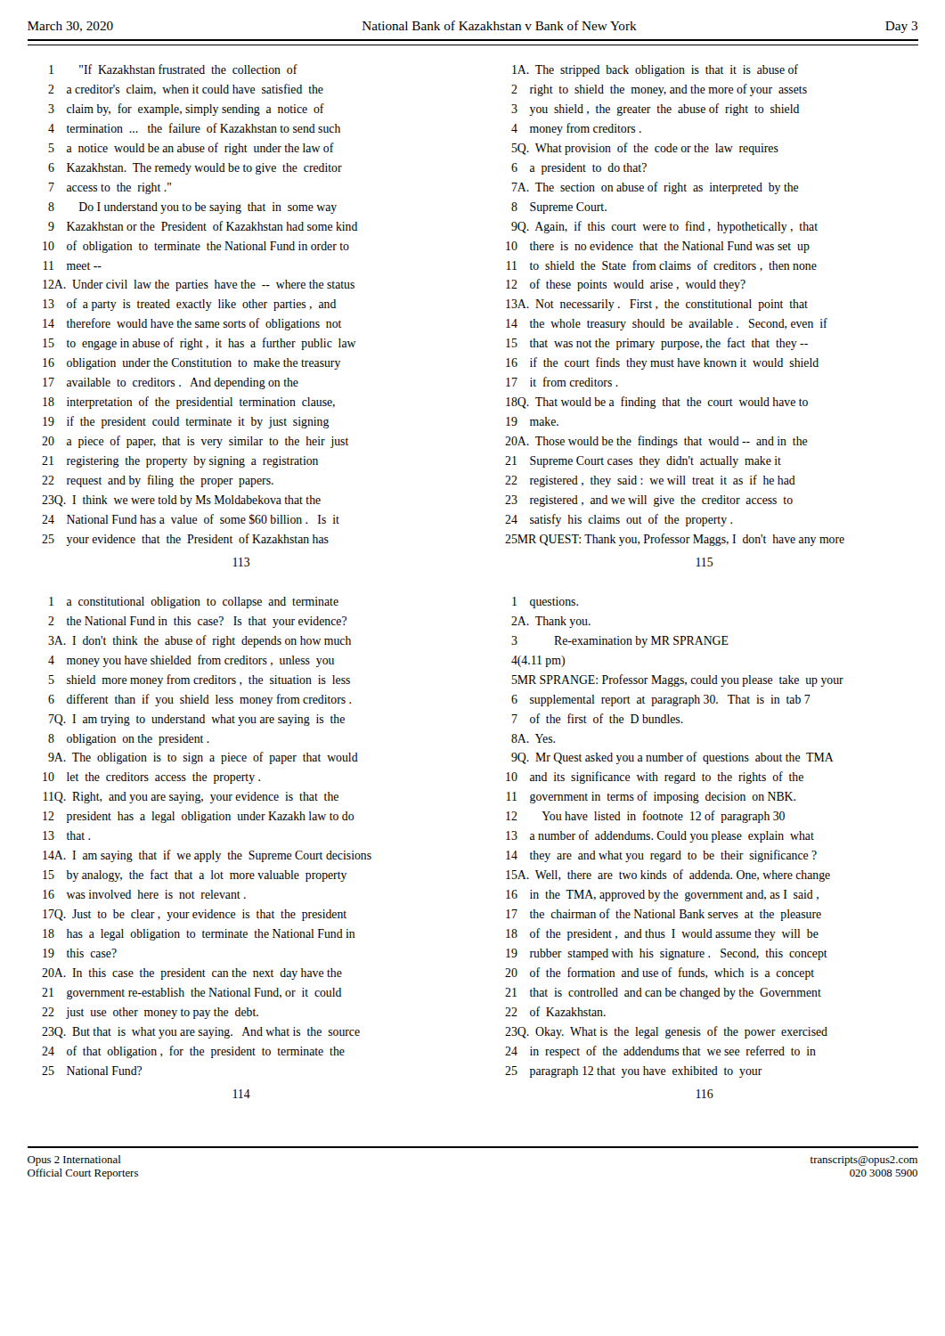March 30, 2020
National Bank of Kazakhstan v Bank of New York
Day 3
| 1 | "If Kazakhstan frustrated the collection of |
| 2 | a creditor's claim, when it could have satisfied the |
| 3 | claim by, for example, simply sending a notice of |
| 4 | termination ... the failure of Kazakhstan to send such |
| 5 | a notice would be an abuse of right under the law of |
| 6 | Kazakhstan. The remedy would be to give the creditor |
| 7 | access to the right ." |
| 8 | Do I understand you to be saying that in some way |
| 9 | Kazakhstan or the President of Kazakhstan had some kind |
| 10 | of obligation to terminate the National Fund in order to |
| 11 | meet -- |
| 12 | A. Under civil law the parties have the -- where the status |
| 13 | of a party is treated exactly like other parties , and |
| 14 | therefore would have the same sorts of obligations not |
| 15 | to engage in abuse of right , it has a further public law |
| 16 | obligation under the Constitution to make the treasury |
| 17 | available to creditors . And depending on the |
| 18 | interpretation of the presidential termination clause, |
| 19 | if the president could terminate it by just signing |
| 20 | a piece of paper, that is very similar to the heir just |
| 21 | registering the property by signing a registration |
| 22 | request and by filing the proper papers. |
| 23 | Q. I think we were told by Ms Moldabekova that the |
| 24 | National Fund has a value of some $60 billion . Is it |
| 25 | your evidence that the President of Kazakhstan has |
113
| 1 | a constitutional obligation to collapse and terminate |
| 2 | the National Fund in this case? Is that your evidence? |
| 3 | A. I don't think the abuse of right depends on how much |
| 4 | money you have shielded from creditors , unless you |
| 5 | shield more money from creditors , the situation is less |
| 6 | different than if you shield less money from creditors . |
| 7 | Q. I am trying to understand what you are saying is the |
| 8 | obligation on the president . |
| 9 | A. The obligation is to sign a piece of paper that would |
| 10 | let the creditors access the property . |
| 11 | Q. Right, and you are saying, your evidence is that the |
| 12 | president has a legal obligation under Kazakh law to do |
| 13 | that . |
| 14 | A. I am saying that if we apply the Supreme Court decisions |
| 15 | by analogy, the fact that a lot more valuable property |
| 16 | was involved here is not relevant . |
| 17 | Q. Just to be clear , your evidence is that the president |
| 18 | has a legal obligation to terminate the National Fund in |
| 19 | this case? |
| 20 | A. In this case the president can the next day have the |
| 21 | government re-establish the National Fund, or it could |
| 22 | just use other money to pay the debt. |
| 23 | Q. But that is what you are saying. And what is the source |
| 24 | of that obligation , for the president to terminate the |
| 25 | National Fund? |
114
| 1 | A. The stripped back obligation is that it is abuse of |
| 2 | right to shield the money, and the more of your assets |
| 3 | you shield , the greater the abuse of right to shield |
| 4 | money from creditors . |
| 5 | Q. What provision of the code or the law requires |
| 6 | a president to do that? |
| 7 | A. The section on abuse of right as interpreted by the |
| 8 | Supreme Court. |
| 9 | Q. Again, if this court were to find , hypothetically , that |
| 10 | there is no evidence that the National Fund was set up |
| 11 | to shield the State from claims of creditors , then none |
| 12 | of these points would arise , would they? |
| 13 | A. Not necessarily . First , the constitutional point that |
| 14 | the whole treasury should be available . Second, even if |
| 15 | that was not the primary purpose, the fact that they -- |
| 16 | if the court finds they must have known it would shield |
| 17 | it from creditors . |
| 18 | Q. That would be a finding that the court would have to |
| 19 | make. |
| 20 | A. Those would be the findings that would -- and in the |
| 21 | Supreme Court cases they didn't actually make it |
| 22 | registered , they said : we will treat it as if he had |
| 23 | registered , and we will give the creditor access to |
| 24 | satisfy his claims out of the property . |
| 25 | MR QUEST: Thank you, Professor Maggs, I don't have any more |
115
| 1 | questions. |
| 2 | A. Thank you. |
| 3 | Re-examination by MR SPRANGE |
| 4 | (4.11 pm) |
| 5 | MR SPRANGE: Professor Maggs, could you please take up your |
| 6 | supplemental report at paragraph 30. That is in tab 7 |
| 7 | of the first of the D bundles. |
| 8 | A. Yes. |
| 9 | Q. Mr Quest asked you a number of questions about the TMA |
| 10 | and its significance with regard to the rights of the |
| 11 | government in terms of imposing decision on NBK. |
| 12 | You have listed in footnote 12 of paragraph 30 |
| 13 | a number of addendums. Could you please explain what |
| 14 | they are and what you regard to be their significance ? |
| 15 | A. Well, there are two kinds of addenda. One, where change |
| 16 | in the TMA, approved by the government and, as I said , |
| 17 | the chairman of the National Bank serves at the pleasure |
| 18 | of the president , and thus I would assume they will be |
| 19 | rubber stamped with his signature . Second, this concept |
| 20 | of the formation and use of funds, which is a concept |
| 21 | that is controlled and can be changed by the Government |
| 22 | of Kazakhstan. |
| 23 | Q. Okay. What is the legal genesis of the power exercised |
| 24 | in respect of the addendums that we see referred to in |
| 25 | paragraph 12 that you have exhibited to your |
116
Opus 2 International
Official Court Reporters
transcripts@opus2.com
020 3008 5900